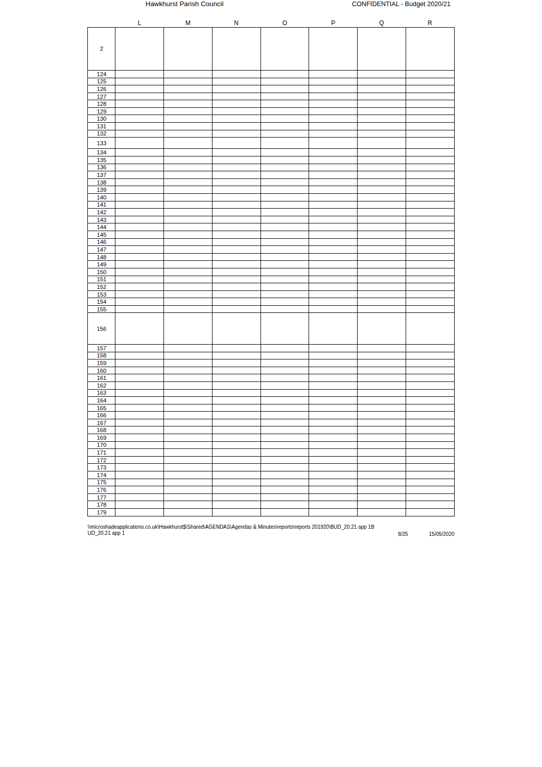Hawkhurst Parish Council
CONFIDENTIAL - Budget 2020/21
| | L | M | N | O | P | Q | R |
| --- | --- | --- | --- | --- | --- | --- | --- |
| 2 | | | | | | | |
| 124 | | | | | | | |
| 125 | | | | | | | |
| 126 | | | | | | | |
| 127 | | | | | | | |
| 128 | | | | | | | |
| 129 | | | | | | | |
| 130 | | | | | | | |
| 131 | | | | | | | |
| 132 | | | | | | | |
| 133 | | | | | | | |
| 134 | | | | | | | |
| 135 | | | | | | | |
| 136 | | | | | | | |
| 137 | | | | | | | |
| 138 | | | | | | | |
| 139 | | | | | | | |
| 140 | | | | | | | |
| 141 | | | | | | | |
| 142 | | | | | | | |
| 143 | | | | | | | |
| 144 | | | | | | | |
| 145 | | | | | | | |
| 146 | | | | | | | |
| 147 | | | | | | | |
| 148 | | | | | | | |
| 149 | | | | | | | |
| 150 | | | | | | | |
| 151 | | | | | | | |
| 152 | | | | | | | |
| 153 | | | | | | | |
| 154 | | | | | | | |
| 155 | | | | | | | |
| 156 | | | | | | | |
| 157 | | | | | | | |
| 158 | | | | | | | |
| 159 | | | | | | | |
| 160 | | | | | | | |
| 161 | | | | | | | |
| 162 | | | | | | | |
| 163 | | | | | | | |
| 164 | | | | | | | |
| 165 | | | | | | | |
| 166 | | | | | | | |
| 167 | | | | | | | |
| 168 | | | | | | | |
| 169 | | | | | | | |
| 170 | | | | | | | |
| 171 | | | | | | | |
| 172 | | | | | | | |
| 173 | | | | | | | |
| 174 | | | | | | | |
| 175 | | | | | | | |
| 176 | | | | | | | |
| 177 | | | | | | | |
| 178 | | | | | | | |
| 179 | | | | | | | |
\\microshadeapplications.co.uk\Hawkhurst$\Shared\AGENDAS\Agendas & Minutes\reports\reports 201920\BUD_20.21 app 1BUD_20.21 app 1
8/25
15/05/2020